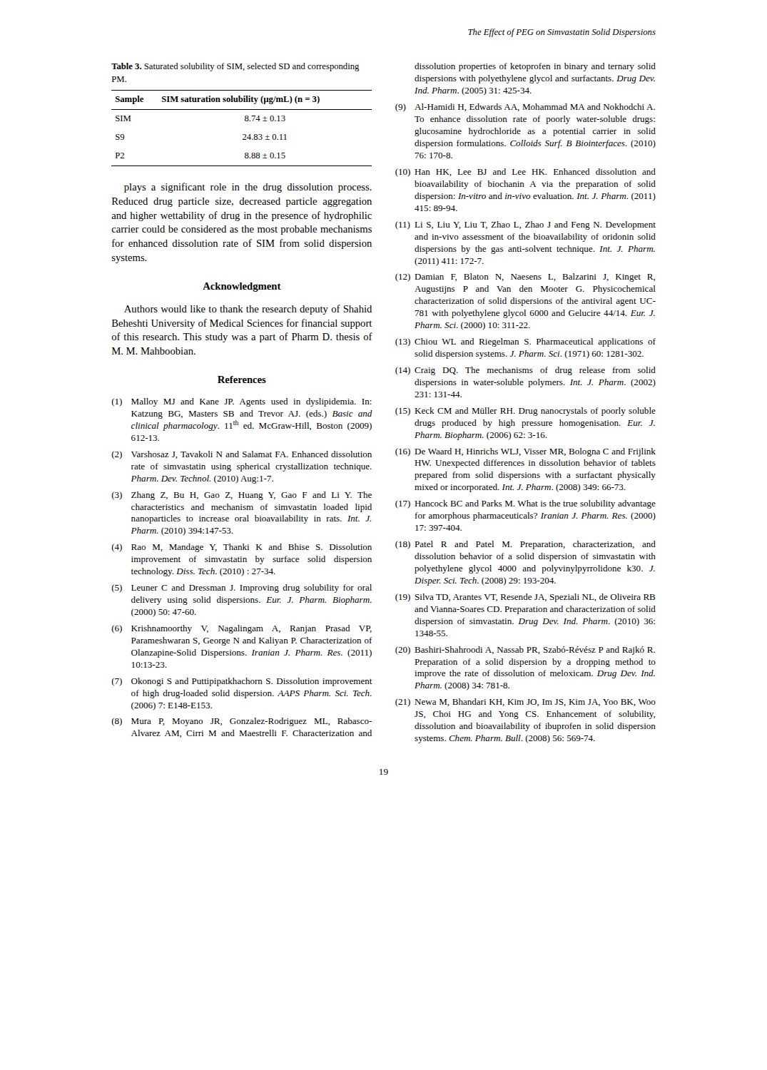The Effect of PEG on Simvastatin Solid Dispersions
Table 3. Saturated solubility of SIM, selected SD and corresponding PM.
| Sample | SIM saturation solubility (µg/mL) (n = 3) |
| --- | --- |
| SIM | 8.74 ± 0.13 |
| S9 | 24.83 ± 0.11 |
| P2 | 8.88 ± 0.15 |
plays a significant role in the drug dissolution process. Reduced drug particle size, decreased particle aggregation and higher wettability of drug in the presence of hydrophilic carrier could be considered as the most probable mechanisms for enhanced dissolution rate of SIM from solid dispersion systems.
Acknowledgment
Authors would like to thank the research deputy of Shahid Beheshti University of Medical Sciences for financial support of this research. This study was a part of Pharm D. thesis of M. M. Mahboobian.
References
(1) Malloy MJ and Kane JP. Agents used in dyslipidemia. In: Katzung BG, Masters SB and Trevor AJ. (eds.) Basic and clinical pharmacology. 11th ed. McGraw-Hill, Boston (2009) 612-13.
(2) Varshosaz J, Tavakoli N and Salamat FA. Enhanced dissolution rate of simvastatin using spherical crystallization technique. Pharm. Dev. Technol. (2010) Aug:1-7.
(3) Zhang Z, Bu H, Gao Z, Huang Y, Gao F and Li Y. The characteristics and mechanism of simvastatin loaded lipid nanoparticles to increase oral bioavailability in rats. Int. J. Pharm. (2010) 394:147-53.
(4) Rao M, Mandage Y, Thanki K and Bhise S. Dissolution improvement of simvastatin by surface solid dispersion technology. Diss. Tech. (2010) : 27-34.
(5) Leuner C and Dressman J. Improving drug solubility for oral delivery using solid dispersions. Eur. J. Pharm. Biopharm. (2000) 50: 47-60.
(6) Krishnamoorthy V, Nagalingam A, Ranjan Prasad VP, Parameshwaran S, George N and Kaliyan P. Characterization of Olanzapine-Solid Dispersions. Iranian J. Pharm. Res. (2011) 10:13-23.
(7) Okonogi S and Puttipipatkhachorn S. Dissolution improvement of high drug-loaded solid dispersion. AAPS Pharm. Sci. Tech. (2006) 7: E148-E153.
(8) Mura P, Moyano JR, Gonzalez-Rodriguez ML, Rabasco-Alvarez AM, Cirri M and Maestrelli F. Characterization and dissolution properties of ketoprofen in binary and ternary solid dispersions with polyethylene glycol and surfactants. Drug Dev. Ind. Pharm. (2005) 31: 425-34.
(9) Al-Hamidi H, Edwards AA, Mohammad MA and Nokhodchi A. To enhance dissolution rate of poorly water-soluble drugs: glucosamine hydrochloride as a potential carrier in solid dispersion formulations. Colloids Surf. B Biointerfaces. (2010) 76: 170-8.
(10) Han HK, Lee BJ and Lee HK. Enhanced dissolution and bioavailability of biochanin A via the preparation of solid dispersion: In-vitro and in-vivo evaluation. Int. J. Pharm. (2011) 415: 89-94.
(11) Li S, Liu Y, Liu T, Zhao L, Zhao J and Feng N. Development and in-vivo assessment of the bioavailability of oridonin solid dispersions by the gas anti-solvent technique. Int. J. Pharm. (2011) 411: 172-7.
(12) Damian F, Blaton N, Naesens L, Balzarini J, Kinget R, Augustijns P and Van den Mooter G. Physicochemical characterization of solid dispersions of the antiviral agent UC-781 with polyethylene glycol 6000 and Gelucire 44/14. Eur. J. Pharm. Sci. (2000) 10: 311-22.
(13) Chiou WL and Riegelman S. Pharmaceutical applications of solid dispersion systems. J. Pharm. Sci. (1971) 60: 1281-302.
(14) Craig DQ. The mechanisms of drug release from solid dispersions in water-soluble polymers. Int. J. Pharm. (2002) 231: 131-44.
(15) Keck CM and Müller RH. Drug nanocrystals of poorly soluble drugs produced by high pressure homogenisation. Eur. J. Pharm. Biopharm. (2006) 62: 3-16.
(16) De Waard H, Hinrichs WLJ, Visser MR, Bologna C and Frijlink HW. Unexpected differences in dissolution behavior of tablets prepared from solid dispersions with a surfactant physically mixed or incorporated. Int. J. Pharm. (2008) 349: 66-73.
(17) Hancock BC and Parks M. What is the true solubility advantage for amorphous pharmaceuticals? Iranian J. Pharm. Res. (2000) 17: 397-404.
(18) Patel R and Patel M. Preparation, characterization, and dissolution behavior of a solid dispersion of simvastatin with polyethylene glycol 4000 and polyvinylpyrrolidone k30. J. Disper. Sci. Tech. (2008) 29: 193-204.
(19) Silva TD, Arantes VT, Resende JA, Speziali NL, de Oliveira RB and Vianna-Soares CD. Preparation and characterization of solid dispersion of simvastatin. Drug Dev. Ind. Pharm. (2010) 36: 1348-55.
(20) Bashiri-Shahroodi A, Nassab PR, Szabó-Révész P and Rajkó R. Preparation of a solid dispersion by a dropping method to improve the rate of dissolution of meloxicam. Drug Dev. Ind. Pharm. (2008) 34: 781-8.
(21) Newa M, Bhandari KH, Kim JO, Im JS, Kim JA, Yoo BK, Woo JS, Choi HG and Yong CS. Enhancement of solubility, dissolution and bioavailability of ibuprofen in solid dispersion systems. Chem. Pharm. Bull. (2008) 56: 569-74.
19